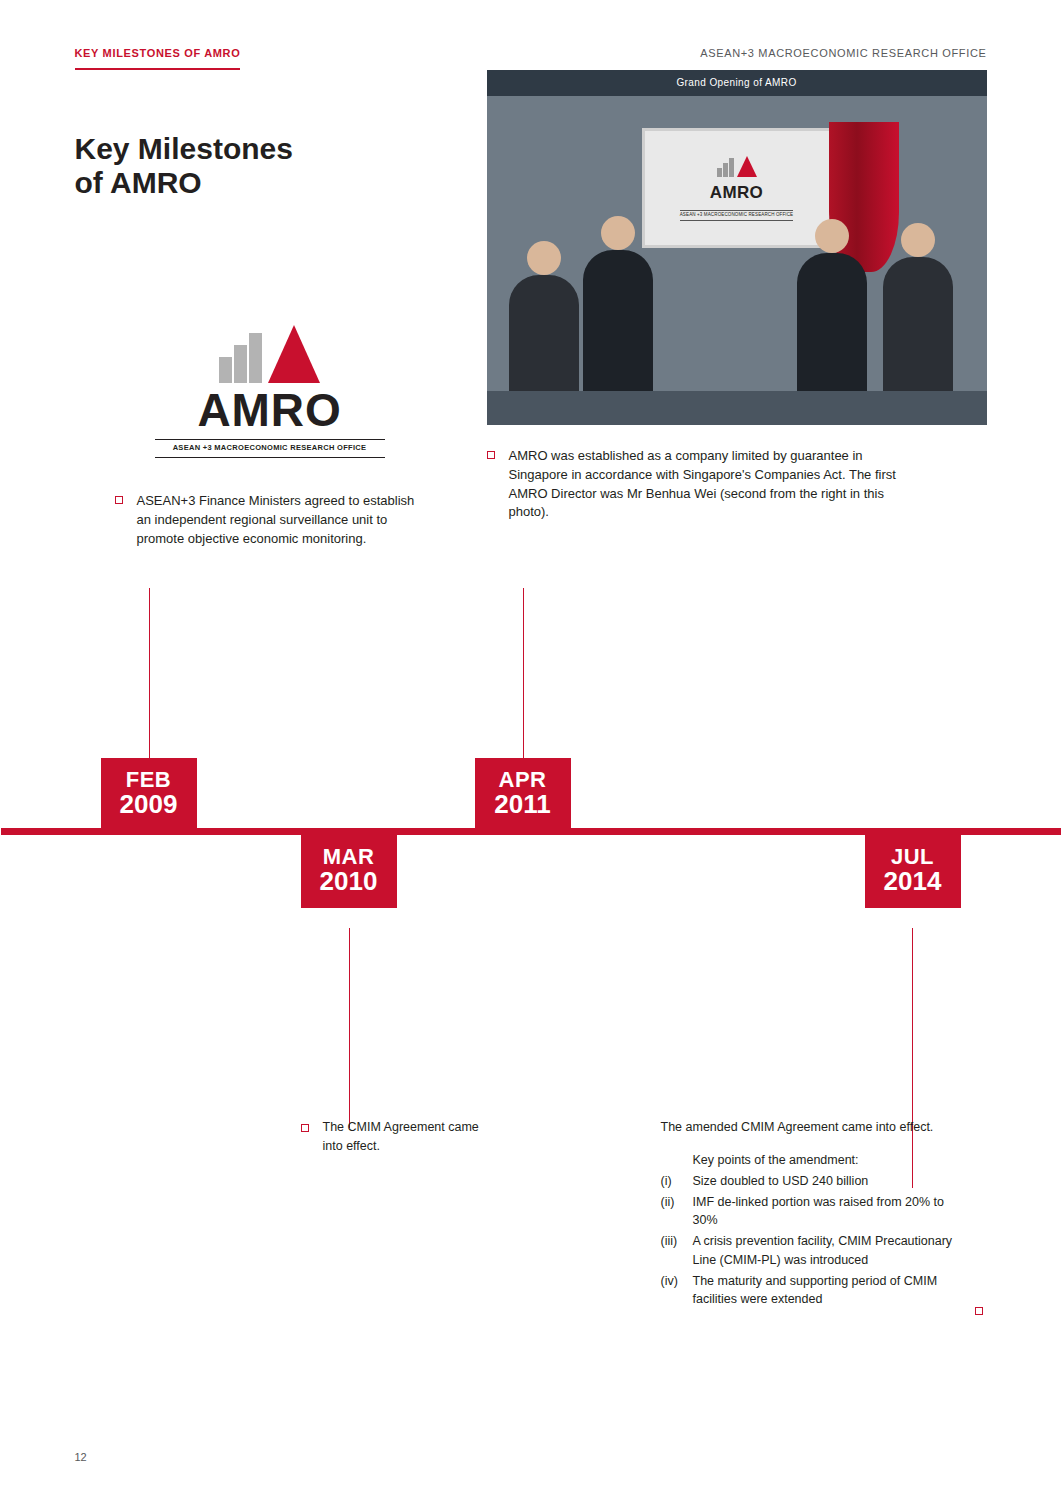KEY MILESTONES OF AMRO
ASEAN+3 MACROECONOMIC RESEARCH OFFICE
Key Milestones
of AMRO
AMRO
ASEAN +3 MACROECONOMIC RESEARCH OFFICE
ASEAN+3 Finance Ministers agreed to establish an independent regional surveillance unit to promote objective economic monitoring.
Grand Opening of AMRO
AMRO
ASEAN +3 MACROECONOMIC RESEARCH OFFICE
AMRO was established as a company limited by guarantee in Singapore in accordance with Singapore's Companies Act. The first AMRO Director was Mr Benhua Wei (second from the right in this photo).
FEB 2009
MAR 2010
APR 2011
JUL 2014
The CMIM Agreement came into effect.
The amended CMIM Agreement came into effect.
Key points of the amendment:
(i) Size doubled to USD 240 billion
(ii) IMF de-linked portion was raised from 20% to 30%
(iii) A crisis prevention facility, CMIM Precautionary Line (CMIM-PL) was introduced
(iv) The maturity and supporting period of CMIM facilities were extended
12